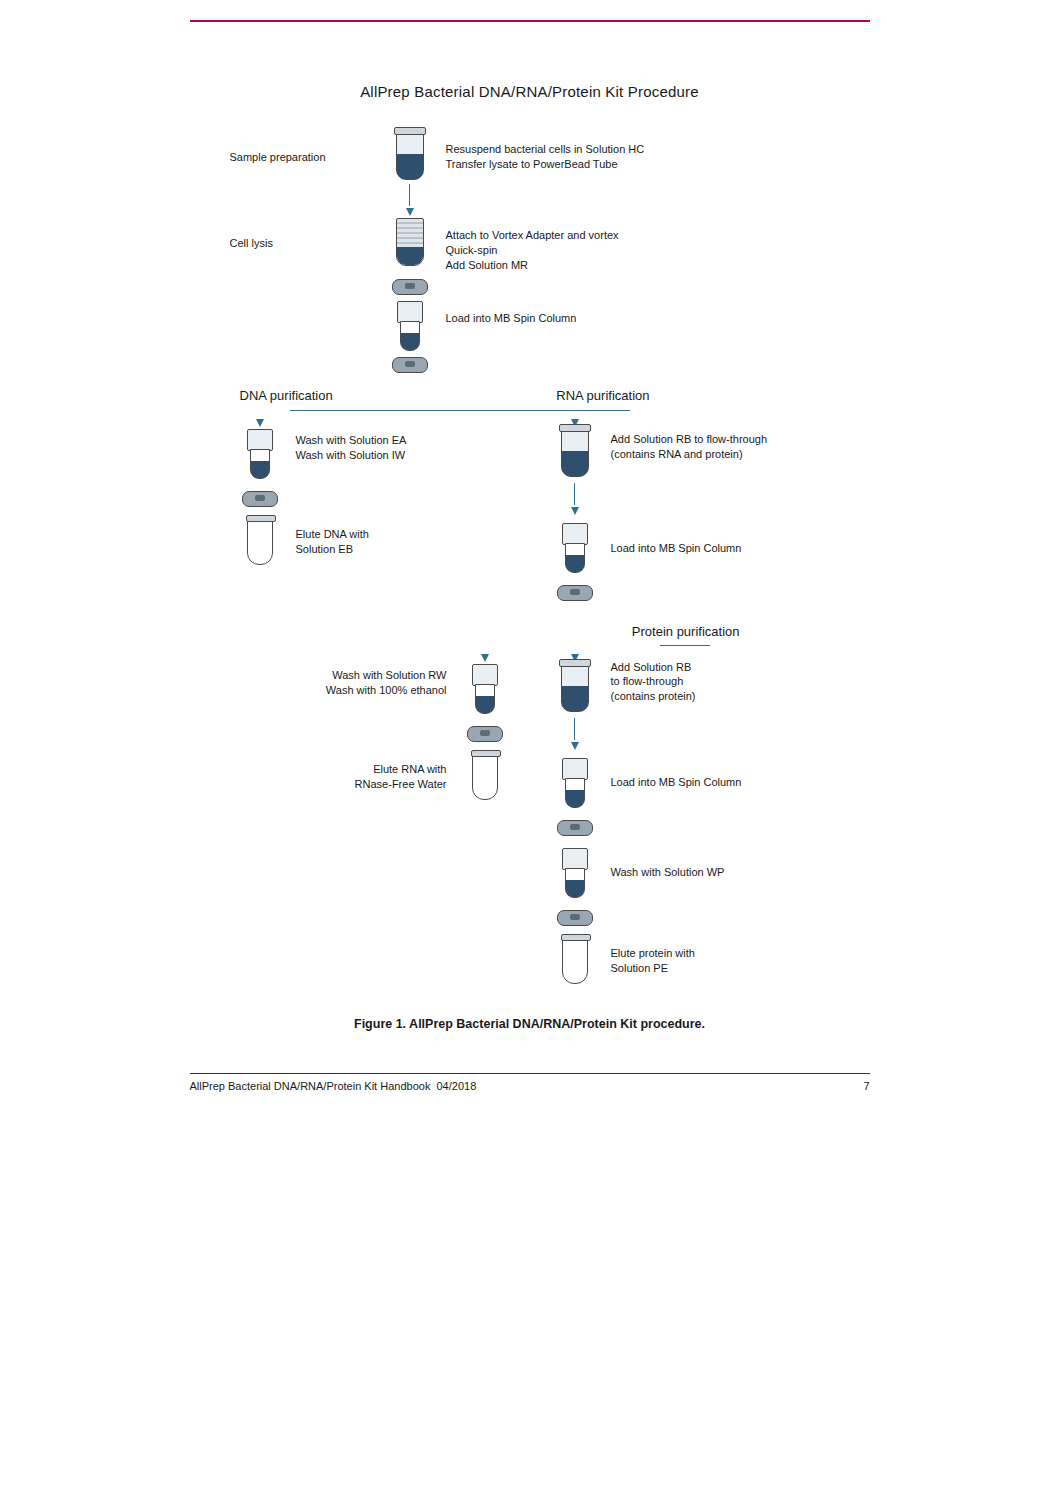AllPrep Bacterial DNA/RNA/Protein Kit Procedure
Sample preparation
Resuspend bacterial cells in Solution HC
Transfer lysate to PowerBead Tube
Cell lysis
Attach to Vortex Adapter and vortex
Quick-spin
Add Solution MR
Load into MB Spin Column
DNA purification RNA purification
Wash with Solution EA
Wash with Solution IW
Elute DNA with
Solution EB
Add Solution RB to flow-through
(contains RNA and protein)
Load into MB Spin Column
Protein purification
Wash with Solution RW
Wash with 100% ethanol
Elute RNA with
RNase-Free Water
Add Solution RB
to flow-through
(contains protein)
Load into MB Spin Column
Wash with Solution WP
Elute protein with
Solution PE
Figure 1. AllPrep Bacterial DNA/RNA/Protein Kit procedure.
AllPrep Bacterial DNA/RNA/Protein Kit Handbook 04/2018
7